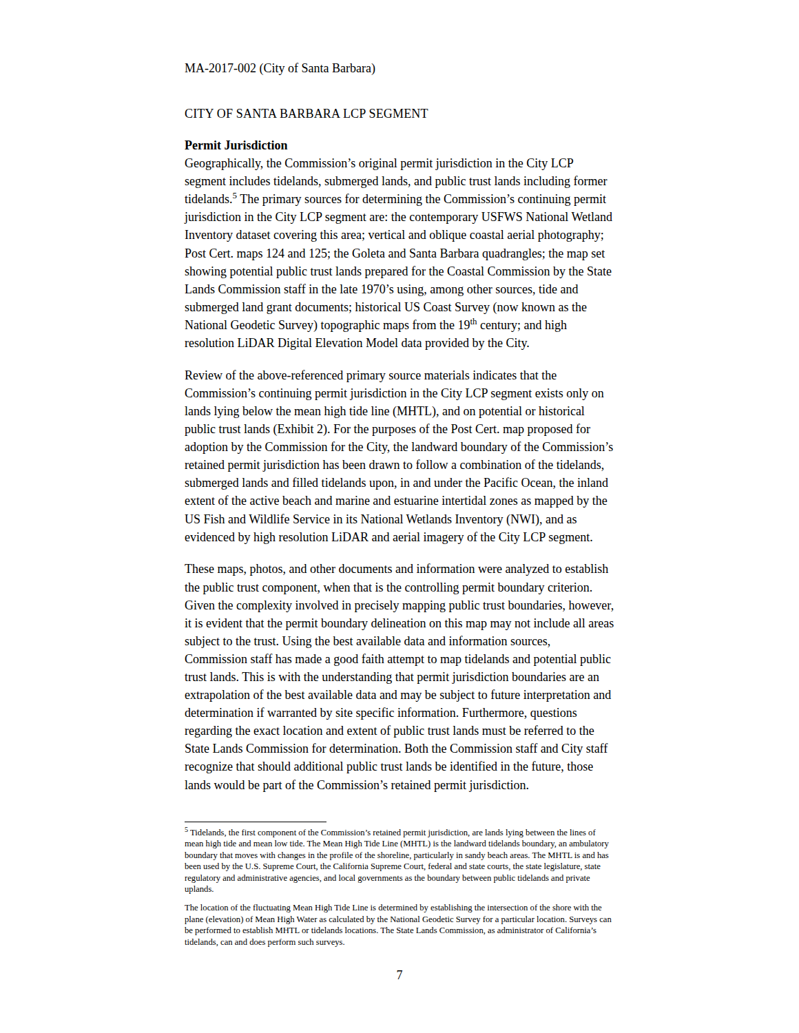MA-2017-002 (City of Santa Barbara)
CITY OF SANTA BARBARA LCP SEGMENT
Permit Jurisdiction
Geographically, the Commission’s original permit jurisdiction in the City LCP segment includes tidelands, submerged lands, and public trust lands including former tidelands.5 The primary sources for determining the Commission’s continuing permit jurisdiction in the City LCP segment are: the contemporary USFWS National Wetland Inventory dataset covering this area; vertical and oblique coastal aerial photography; Post Cert. maps 124 and 125; the Goleta and Santa Barbara quadrangles; the map set showing potential public trust lands prepared for the Coastal Commission by the State Lands Commission staff in the late 1970’s using, among other sources, tide and submerged land grant documents; historical US Coast Survey (now known as the National Geodetic Survey) topographic maps from the 19th century; and high resolution LiDAR Digital Elevation Model data provided by the City.
Review of the above-referenced primary source materials indicates that the Commission’s continuing permit jurisdiction in the City LCP segment exists only on lands lying below the mean high tide line (MHTL), and on potential or historical public trust lands (Exhibit 2). For the purposes of the Post Cert. map proposed for adoption by the Commission for the City, the landward boundary of the Commission’s retained permit jurisdiction has been drawn to follow a combination of the tidelands, submerged lands and filled tidelands upon, in and under the Pacific Ocean, the inland extent of the active beach and marine and estuarine intertidal zones as mapped by the US Fish and Wildlife Service in its National Wetlands Inventory (NWI), and as evidenced by high resolution LiDAR and aerial imagery of the City LCP segment.
These maps, photos, and other documents and information were analyzed to establish the public trust component, when that is the controlling permit boundary criterion. Given the complexity involved in precisely mapping public trust boundaries, however, it is evident that the permit boundary delineation on this map may not include all areas subject to the trust. Using the best available data and information sources, Commission staff has made a good faith attempt to map tidelands and potential public trust lands. This is with the understanding that permit jurisdiction boundaries are an extrapolation of the best available data and may be subject to future interpretation and determination if warranted by site specific information. Furthermore, questions regarding the exact location and extent of public trust lands must be referred to the State Lands Commission for determination. Both the Commission staff and City staff recognize that should additional public trust lands be identified in the future, those lands would be part of the Commission’s retained permit jurisdiction.
5 Tidelands, the first component of the Commission’s retained permit jurisdiction, are lands lying between the lines of mean high tide and mean low tide. The Mean High Tide Line (MHTL) is the landward tidelands boundary, an ambulatory boundary that moves with changes in the profile of the shoreline, particularly in sandy beach areas. The MHTL is and has been used by the U.S. Supreme Court, the California Supreme Court, federal and state courts, the state legislature, state regulatory and administrative agencies, and local governments as the boundary between public tidelands and private uplands.
The location of the fluctuating Mean High Tide Line is determined by establishing the intersection of the shore with the plane (elevation) of Mean High Water as calculated by the National Geodetic Survey for a particular location. Surveys can be performed to establish MHTL or tidelands locations. The State Lands Commission, as administrator of California’s tidelands, can and does perform such surveys.
7